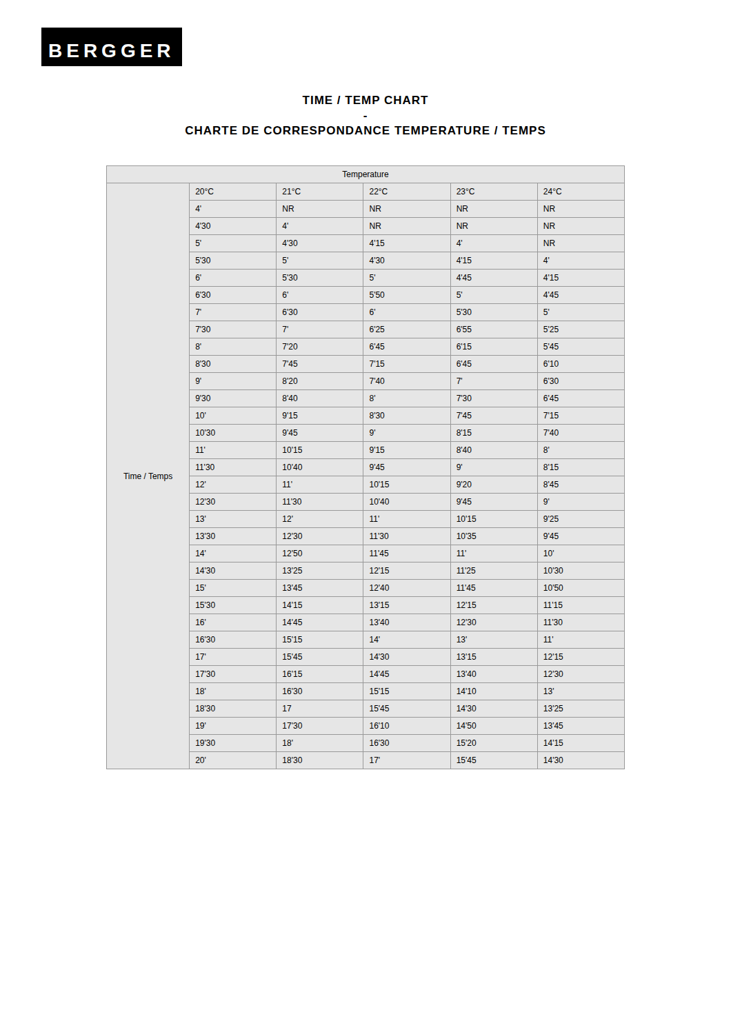BERGGER
TIME / TEMP CHART-
CHARTE DE CORRESPONDANCE TEMPERATURE / TEMPS
| Temperature |
| --- |
| Time / Temps | 20°C | 21°C | 22°C | 23°C | 24°C |
| 4' | NR | NR | NR | NR |
| 4'30 | 4' | NR | NR | NR |
| 5' | 4'30 | 4'15 | 4' | NR |
| 5'30 | 5' | 4'30 | 4'15 | 4' |
| 6' | 5'30 | 5' | 4'45 | 4'15 |
| 6'30 | 6' | 5'50 | 5' | 4'45 |
| 7' | 6'30 | 6' | 5'30 | 5' |
| 7'30 | 7' | 6'25 | 6'55 | 5'25 |
| 8' | 7'20 | 6'45 | 6'15 | 5'45 |
| 8'30 | 7'45 | 7'15 | 6'45 | 6'10 |
| 9' | 8'20 | 7'40 | 7' | 6'30 |
| 9'30 | 8'40 | 8' | 7'30 | 6'45 |
| 10' | 9'15 | 8'30 | 7'45 | 7'15 |
| 10'30 | 9'45 | 9' | 8'15 | 7'40 |
| 11' | 10'15 | 9'15 | 8'40 | 8' |
| 11'30 | 10'40 | 9'45 | 9' | 8'15 |
| 12' | 11' | 10'15 | 9'20 | 8'45 |
| 12'30 | 11'30 | 10'40 | 9'45 | 9' |
| 13' | 12' | 11' | 10'15 | 9'25 |
| 13'30 | 12'30 | 11'30 | 10'35 | 9'45 |
| 14' | 12'50 | 11'45 | 11' | 10' |
| 14'30 | 13'25 | 12'15 | 11'25 | 10'30 |
| 15' | 13'45 | 12'40 | 11'45 | 10'50 |
| 15'30 | 14'15 | 13'15 | 12'15 | 11'15 |
| 16' | 14'45 | 13'40 | 12'30 | 11'30 |
| 16'30 | 15'15 | 14' | 13' | 11' |
| 17' | 15'45 | 14'30 | 13'15 | 12'15 |
| 17'30 | 16'15 | 14'45 | 13'40 | 12'30 |
| 18' | 16'30 | 15'15 | 14'10 | 13' |
| 18'30 | 17 | 15'45 | 14'30 | 13'25 |
| 19' | 17'30 | 16'10 | 14'50 | 13'45 |
| 19'30 | 18' | 16'30 | 15'20 | 14'15 |
| 20' | 18'30 | 17' | 15'45 | 14'30 |